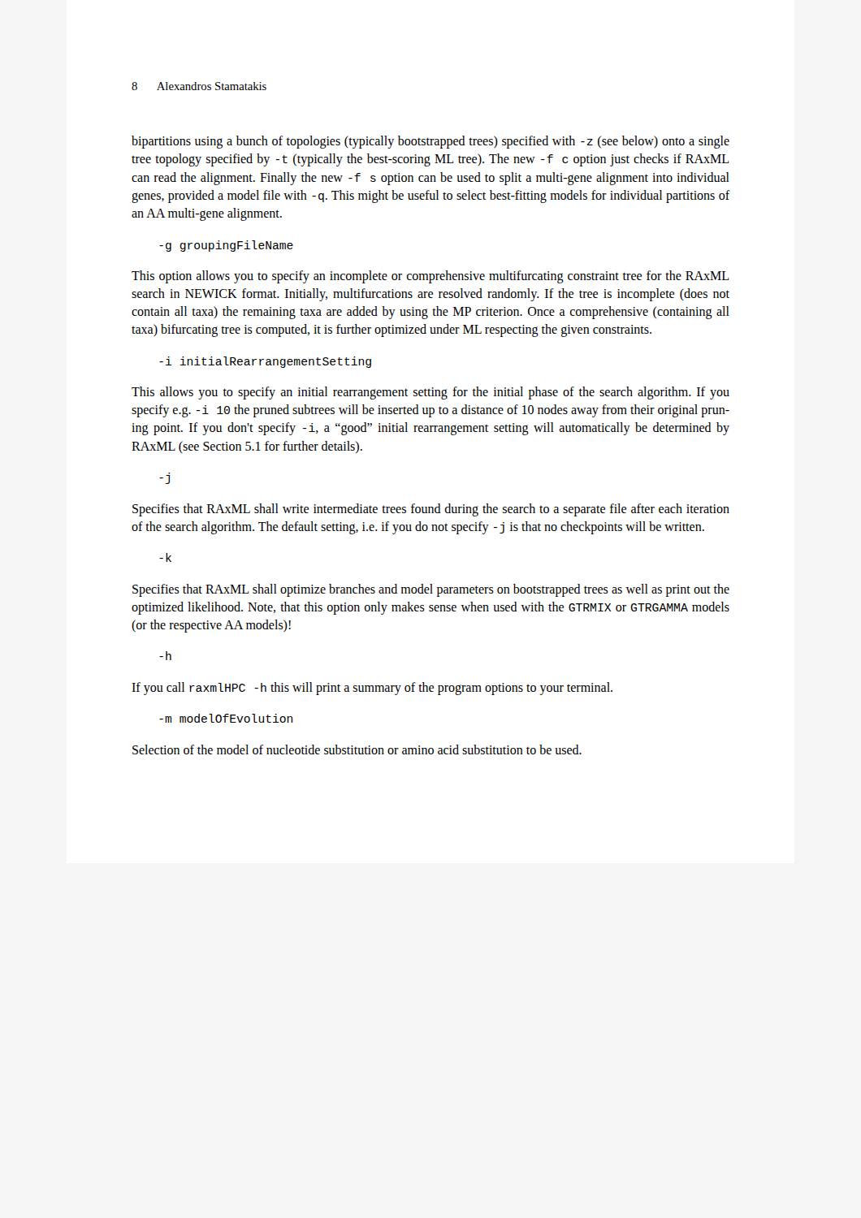8 Alexandros Stamatakis
bipartitions using a bunch of topologies (typically bootstrapped trees) specified with -z (see below) onto a single tree topology specified by -t (typically the best-scoring ML tree). The new -f c option just checks if RAxML can read the alignment. Finally the new -f s option can be used to split a multi-gene alignment into individual genes, provided a model file with -q. This might be useful to select best-fitting models for individual partitions of an AA multi-gene alignment.
-g groupingFileName
This option allows you to specify an incomplete or comprehensive multifurcating constraint tree for the RAxML search in NEWICK format. Initially, multifurcations are resolved randomly. If the tree is incomplete (does not contain all taxa) the remaining taxa are added by using the MP criterion. Once a comprehensive (containing all taxa) bifurcating tree is computed, it is further optimized under ML respecting the given constraints.
-i initialRearrangementSetting
This allows you to specify an initial rearrangement setting for the initial phase of the search algorithm. If you specify e.g. -i 10 the pruned subtrees will be inserted up to a distance of 10 nodes away from their original pruning point. If you don't specify -i, a “good” initial rearrangement setting will automatically be determined by RAxML (see Section 5.1 for further details).
-j
Specifies that RAxML shall write intermediate trees found during the search to a separate file after each iteration of the search algorithm. The default setting, i.e. if you do not specify -j is that no checkpoints will be written.
-k
Specifies that RAxML shall optimize branches and model parameters on bootstrapped trees as well as print out the optimized likelihood. Note, that this option only makes sense when used with the GTRMIX or GTRGAMMA models (or the respective AA models)!
-h
If you call raxmlHPC -h this will print a summary of the program options to your terminal.
-m modelOfEvolution
Selection of the model of nucleotide substitution or amino acid substitution to be used.